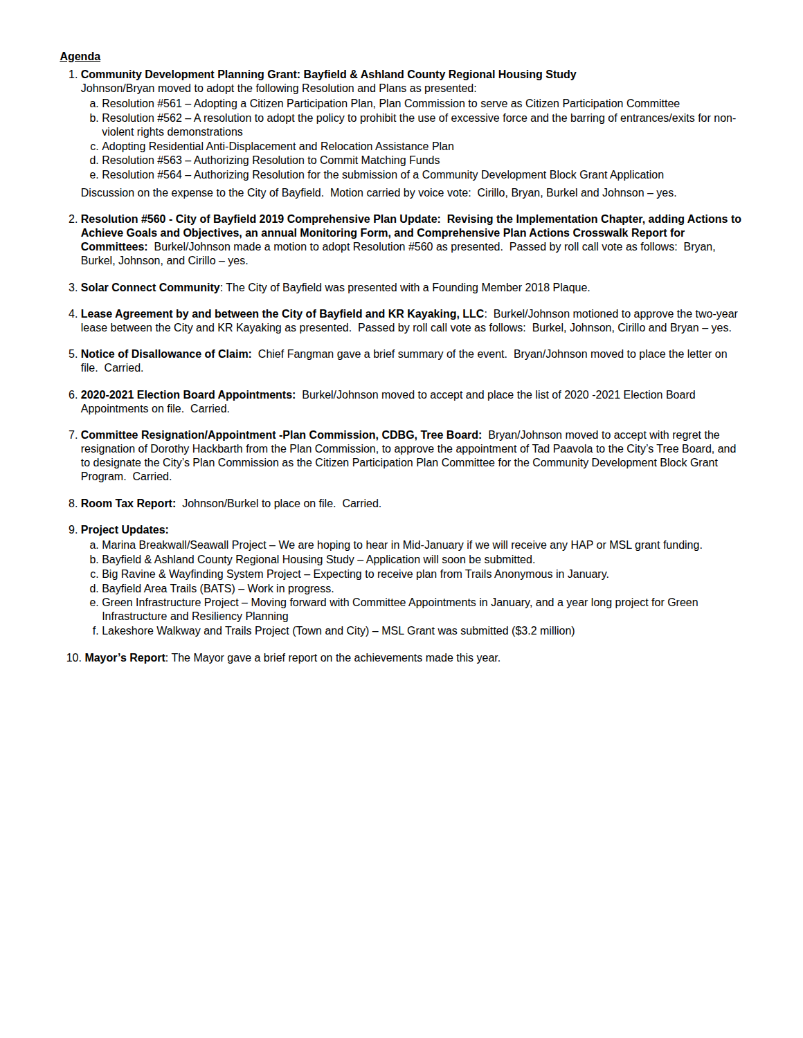Agenda
Community Development Planning Grant: Bayfield & Ashland County Regional Housing Study
Johnson/Bryan moved to adopt the following Resolution and Plans as presented:
Resolution #561 – Adopting a Citizen Participation Plan, Plan Commission to serve as Citizen Participation Committee
Resolution #562 – A resolution to adopt the policy to prohibit the use of excessive force and the barring of entrances/exits for non-violent rights demonstrations
Adopting Residential Anti-Displacement and Relocation Assistance Plan
Resolution #563 – Authorizing Resolution to Commit Matching Funds
Resolution #564 – Authorizing Resolution for the submission of a Community Development Block Grant Application
Discussion on the expense to the City of Bayfield. Motion carried by voice vote: Cirillo, Bryan, Burkel and Johnson – yes.
Resolution #560 - City of Bayfield 2019 Comprehensive Plan Update: Revising the Implementation Chapter, adding Actions to Achieve Goals and Objectives, an annual Monitoring Form, and Comprehensive Plan Actions Crosswalk Report for Committees: Burkel/Johnson made a motion to adopt Resolution #560 as presented. Passed by roll call vote as follows: Bryan, Burkel, Johnson, and Cirillo – yes.
Solar Connect Community: The City of Bayfield was presented with a Founding Member 2018 Plaque.
Lease Agreement by and between the City of Bayfield and KR Kayaking, LLC: Burkel/Johnson motioned to approve the two-year lease between the City and KR Kayaking as presented. Passed by roll call vote as follows: Burkel, Johnson, Cirillo and Bryan – yes.
Notice of Disallowance of Claim: Chief Fangman gave a brief summary of the event. Bryan/Johnson moved to place the letter on file. Carried.
2020-2021 Election Board Appointments: Burkel/Johnson moved to accept and place the list of 2020 -2021 Election Board Appointments on file. Carried.
Committee Resignation/Appointment -Plan Commission, CDBG, Tree Board: Bryan/Johnson moved to accept with regret the resignation of Dorothy Hackbarth from the Plan Commission, to approve the appointment of Tad Paavola to the City’s Tree Board, and to designate the City’s Plan Commission as the Citizen Participation Plan Committee for the Community Development Block Grant Program. Carried.
Room Tax Report: Johnson/Burkel to place on file. Carried.
Project Updates:
Marina Breakwall/Seawall Project – We are hoping to hear in Mid-January if we will receive any HAP or MSL grant funding.
Bayfield & Ashland County Regional Housing Study – Application will soon be submitted.
Big Ravine & Wayfinding System Project – Expecting to receive plan from Trails Anonymous in January.
Bayfield Area Trails (BATS) – Work in progress.
Green Infrastructure Project – Moving forward with Committee Appointments in January, and a year long project for Green Infrastructure and Resiliency Planning
Lakeshore Walkway and Trails Project (Town and City) – MSL Grant was submitted ($3.2 million)
Mayor’s Report: The Mayor gave a brief report on the achievements made this year.